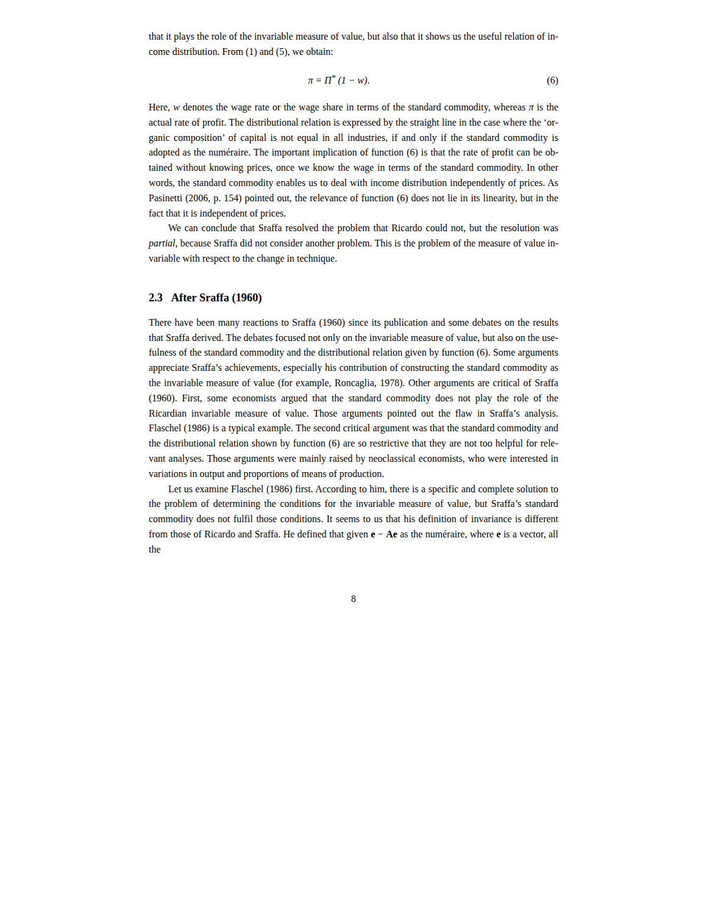that it plays the role of the invariable measure of value, but also that it shows us the useful relation of income distribution. From (1) and (5), we obtain:
π = Π* (1 − w). (6)
Here, w denotes the wage rate or the wage share in terms of the standard commodity, whereas π is the actual rate of profit. The distributional relation is expressed by the straight line in the case where the ‘organic composition’ of capital is not equal in all industries, if and only if the standard commodity is adopted as the numéraire. The important implication of function (6) is that the rate of profit can be obtained without knowing prices, once we know the wage in terms of the standard commodity. In other words, the standard commodity enables us to deal with income distribution independently of prices. As Pasinetti (2006, p. 154) pointed out, the relevance of function (6) does not lie in its linearity, but in the fact that it is independent of prices.
We can conclude that Sraffa resolved the problem that Ricardo could not, but the resolution was partial, because Sraffa did not consider another problem. This is the problem of the measure of value invariable with respect to the change in technique.
2.3 After Sraffa (1960)
There have been many reactions to Sraffa (1960) since its publication and some debates on the results that Sraffa derived. The debates focused not only on the invariable measure of value, but also on the usefulness of the standard commodity and the distributional relation given by function (6). Some arguments appreciate Sraffa’s achievements, especially his contribution of constructing the standard commodity as the invariable measure of value (for example, Roncaglia, 1978). Other arguments are critical of Sraffa (1960). First, some economists argued that the standard commodity does not play the role of the Ricardian invariable measure of value. Those arguments pointed out the flaw in Sraffa’s analysis. Flaschel (1986) is a typical example. The second critical argument was that the standard commodity and the distributional relation shown by function (6) are so restrictive that they are not too helpful for relevant analyses. Those arguments were mainly raised by neoclassical economists, who were interested in variations in output and proportions of means of production.
Let us examine Flaschel (1986) first. According to him, there is a specific and complete solution to the problem of determining the conditions for the invariable measure of value, but Sraffa’s standard commodity does not fulfil those conditions. It seems to us that his definition of invariance is different from those of Ricardo and Sraffa. He defined that given e − Ae as the numéraire, where e is a vector, all the
8